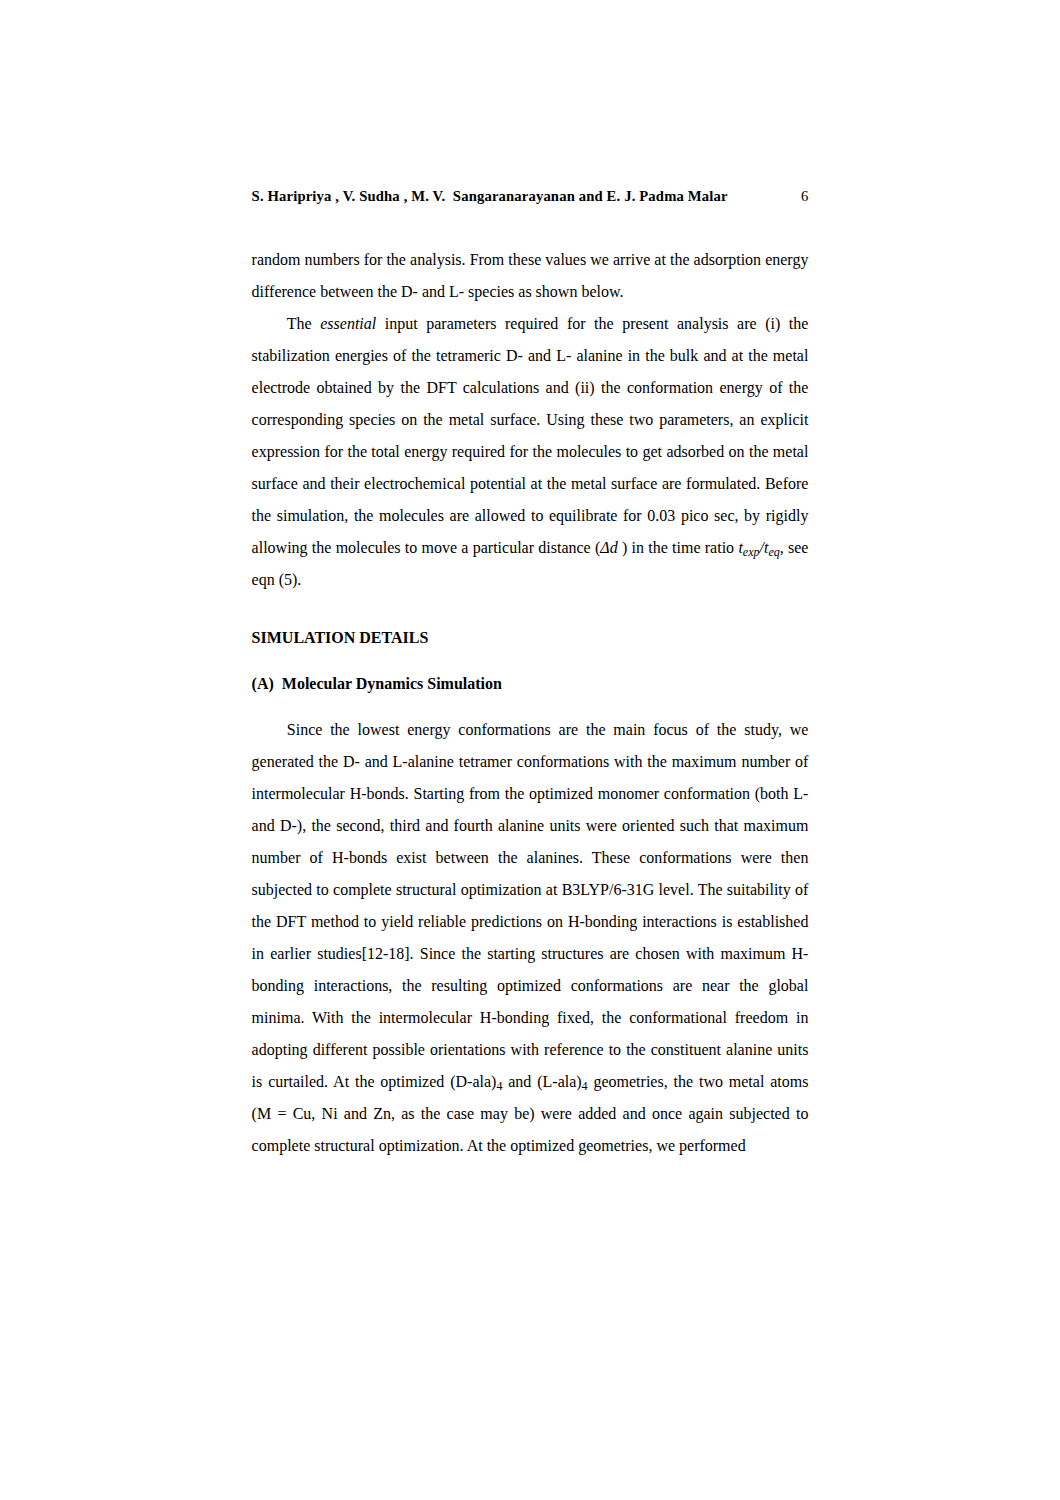S. Haripriya , V. Sudha , M. V. Sangaranarayanan and E. J. Padma Malar 6
random numbers for the analysis. From these values we arrive at the adsorption energy difference between the D- and L- species as shown below.
The essential input parameters required for the present analysis are (i) the stabilization energies of the tetrameric D- and L- alanine in the bulk and at the metal electrode obtained by the DFT calculations and (ii) the conformation energy of the corresponding species on the metal surface. Using these two parameters, an explicit expression for the total energy required for the molecules to get adsorbed on the metal surface and their electrochemical potential at the metal surface are formulated. Before the simulation, the molecules are allowed to equilibrate for 0.03 pico sec, by rigidly allowing the molecules to move a particular distance (Δd ) in the time ratio texp/teq, see eqn (5).
SIMULATION DETAILS
(A) Molecular Dynamics Simulation
Since the lowest energy conformations are the main focus of the study, we generated the D- and L-alanine tetramer conformations with the maximum number of intermolecular H-bonds. Starting from the optimized monomer conformation (both L- and D-), the second, third and fourth alanine units were oriented such that maximum number of H-bonds exist between the alanines. These conformations were then subjected to complete structural optimization at B3LYP/6-31G level. The suitability of the DFT method to yield reliable predictions on H-bonding interactions is established in earlier studies[12-18]. Since the starting structures are chosen with maximum H-bonding interactions, the resulting optimized conformations are near the global minima. With the intermolecular H-bonding fixed, the conformational freedom in adopting different possible orientations with reference to the constituent alanine units is curtailed. At the optimized (D-ala)4 and (L-ala)4 geometries, the two metal atoms (M = Cu, Ni and Zn, as the case may be) were added and once again subjected to complete structural optimization. At the optimized geometries, we performed